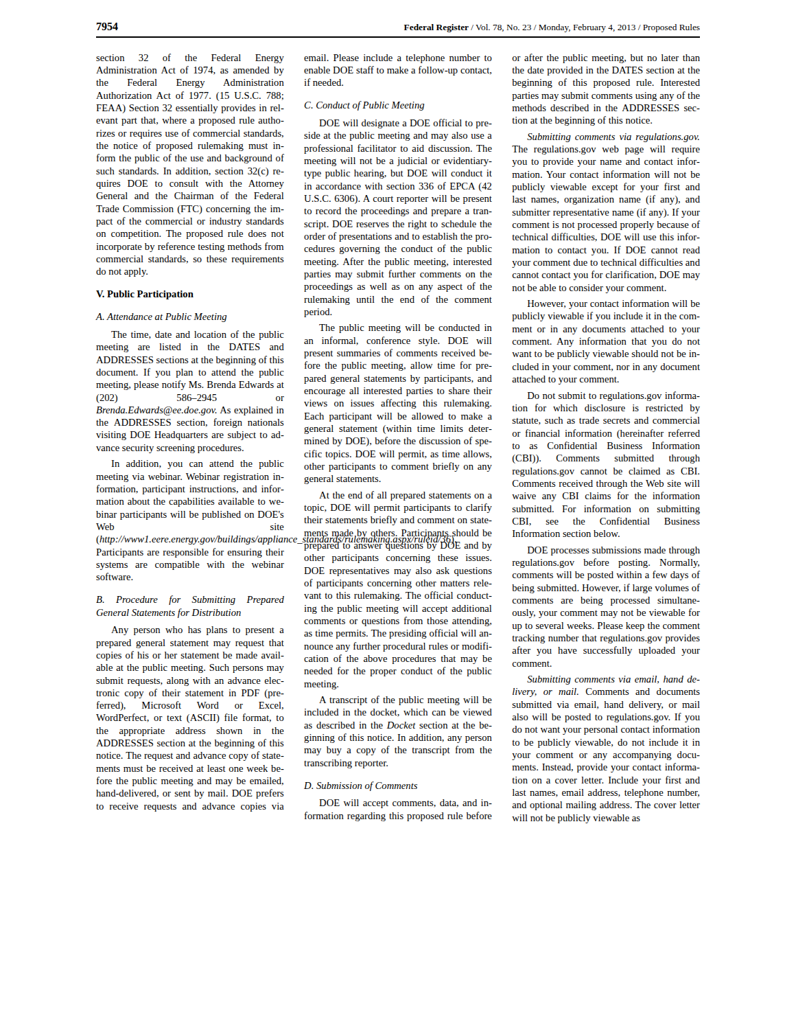7954 Federal Register / Vol. 78, No. 23 / Monday, February 4, 2013 / Proposed Rules
section 32 of the Federal Energy Administration Act of 1974, as amended by the Federal Energy Administration Authorization Act of 1977. (15 U.S.C. 788; FEAA) Section 32 essentially provides in relevant part that, where a proposed rule authorizes or requires use of commercial standards, the notice of proposed rulemaking must inform the public of the use and background of such standards. In addition, section 32(c) requires DOE to consult with the Attorney General and the Chairman of the Federal Trade Commission (FTC) concerning the impact of the commercial or industry standards on competition. The proposed rule does not incorporate by reference testing methods from commercial standards, so these requirements do not apply.
V. Public Participation
A. Attendance at Public Meeting
The time, date and location of the public meeting are listed in the DATES and ADDRESSES sections at the beginning of this document. If you plan to attend the public meeting, please notify Ms. Brenda Edwards at (202) 586–2945 or Brenda.Edwards@ee.doe.gov. As explained in the ADDRESSES section, foreign nationals visiting DOE Headquarters are subject to advance security screening procedures.
In addition, you can attend the public meeting via webinar. Webinar registration information, participant instructions, and information about the capabilities available to webinar participants will be published on DOE's Web site (http://www1.eere.energy.gov/buildings/appliance_standards/rulemaking.aspx/ruleid/36). Participants are responsible for ensuring their systems are compatible with the webinar software.
B. Procedure for Submitting Prepared General Statements for Distribution
Any person who has plans to present a prepared general statement may request that copies of his or her statement be made available at the public meeting. Such persons may submit requests, along with an advance electronic copy of their statement in PDF (preferred), Microsoft Word or Excel, WordPerfect, or text (ASCII) file format, to the appropriate address shown in the ADDRESSES section at the beginning of this notice. The request and advance copy of statements must be received at least one week before the public meeting and may be emailed, hand-delivered, or sent by mail. DOE prefers to receive requests and advance copies via email. Please include a telephone number to enable DOE staff to make a follow-up contact, if needed.
C. Conduct of Public Meeting
DOE will designate a DOE official to preside at the public meeting and may also use a professional facilitator to aid discussion. The meeting will not be a judicial or evidentiary-type public hearing, but DOE will conduct it in accordance with section 336 of EPCA (42 U.S.C. 6306). A court reporter will be present to record the proceedings and prepare a transcript. DOE reserves the right to schedule the order of presentations and to establish the procedures governing the conduct of the public meeting. After the public meeting, interested parties may submit further comments on the proceedings as well as on any aspect of the rulemaking until the end of the comment period.
The public meeting will be conducted in an informal, conference style. DOE will present summaries of comments received before the public meeting, allow time for prepared general statements by participants, and encourage all interested parties to share their views on issues affecting this rulemaking. Each participant will be allowed to make a general statement (within time limits determined by DOE), before the discussion of specific topics. DOE will permit, as time allows, other participants to comment briefly on any general statements.
At the end of all prepared statements on a topic, DOE will permit participants to clarify their statements briefly and comment on statements made by others. Participants should be prepared to answer questions by DOE and by other participants concerning these issues. DOE representatives may also ask questions of participants concerning other matters relevant to this rulemaking. The official conducting the public meeting will accept additional comments or questions from those attending, as time permits. The presiding official will announce any further procedural rules or modification of the above procedures that may be needed for the proper conduct of the public meeting.
A transcript of the public meeting will be included in the docket, which can be viewed as described in the Docket section at the beginning of this notice. In addition, any person may buy a copy of the transcript from the transcribing reporter.
D. Submission of Comments
DOE will accept comments, data, and information regarding this proposed rule before or after the public meeting, but no later than the date provided in the DATES section at the beginning of this proposed rule. Interested parties may submit comments using any of the methods described in the ADDRESSES section at the beginning of this notice.
Submitting comments via regulations.gov. The regulations.gov web page will require you to provide your name and contact information. Your contact information will not be publicly viewable except for your first and last names, organization name (if any), and submitter representative name (if any). If your comment is not processed properly because of technical difficulties, DOE will use this information to contact you. If DOE cannot read your comment due to technical difficulties and cannot contact you for clarification, DOE may not be able to consider your comment.
However, your contact information will be publicly viewable if you include it in the comment or in any documents attached to your comment. Any information that you do not want to be publicly viewable should not be included in your comment, nor in any document attached to your comment.
Do not submit to regulations.gov information for which disclosure is restricted by statute, such as trade secrets and commercial or financial information (hereinafter referred to as Confidential Business Information (CBI)). Comments submitted through regulations.gov cannot be claimed as CBI. Comments received through the Web site will waive any CBI claims for the information submitted. For information on submitting CBI, see the Confidential Business Information section below.
DOE processes submissions made through regulations.gov before posting. Normally, comments will be posted within a few days of being submitted. However, if large volumes of comments are being processed simultaneously, your comment may not be viewable for up to several weeks. Please keep the comment tracking number that regulations.gov provides after you have successfully uploaded your comment.
Submitting comments via email, hand delivery, or mail. Comments and documents submitted via email, hand delivery, or mail also will be posted to regulations.gov. If you do not want your personal contact information to be publicly viewable, do not include it in your comment or any accompanying documents. Instead, provide your contact information on a cover letter. Include your first and last names, email address, telephone number, and optional mailing address. The cover letter will not be publicly viewable as